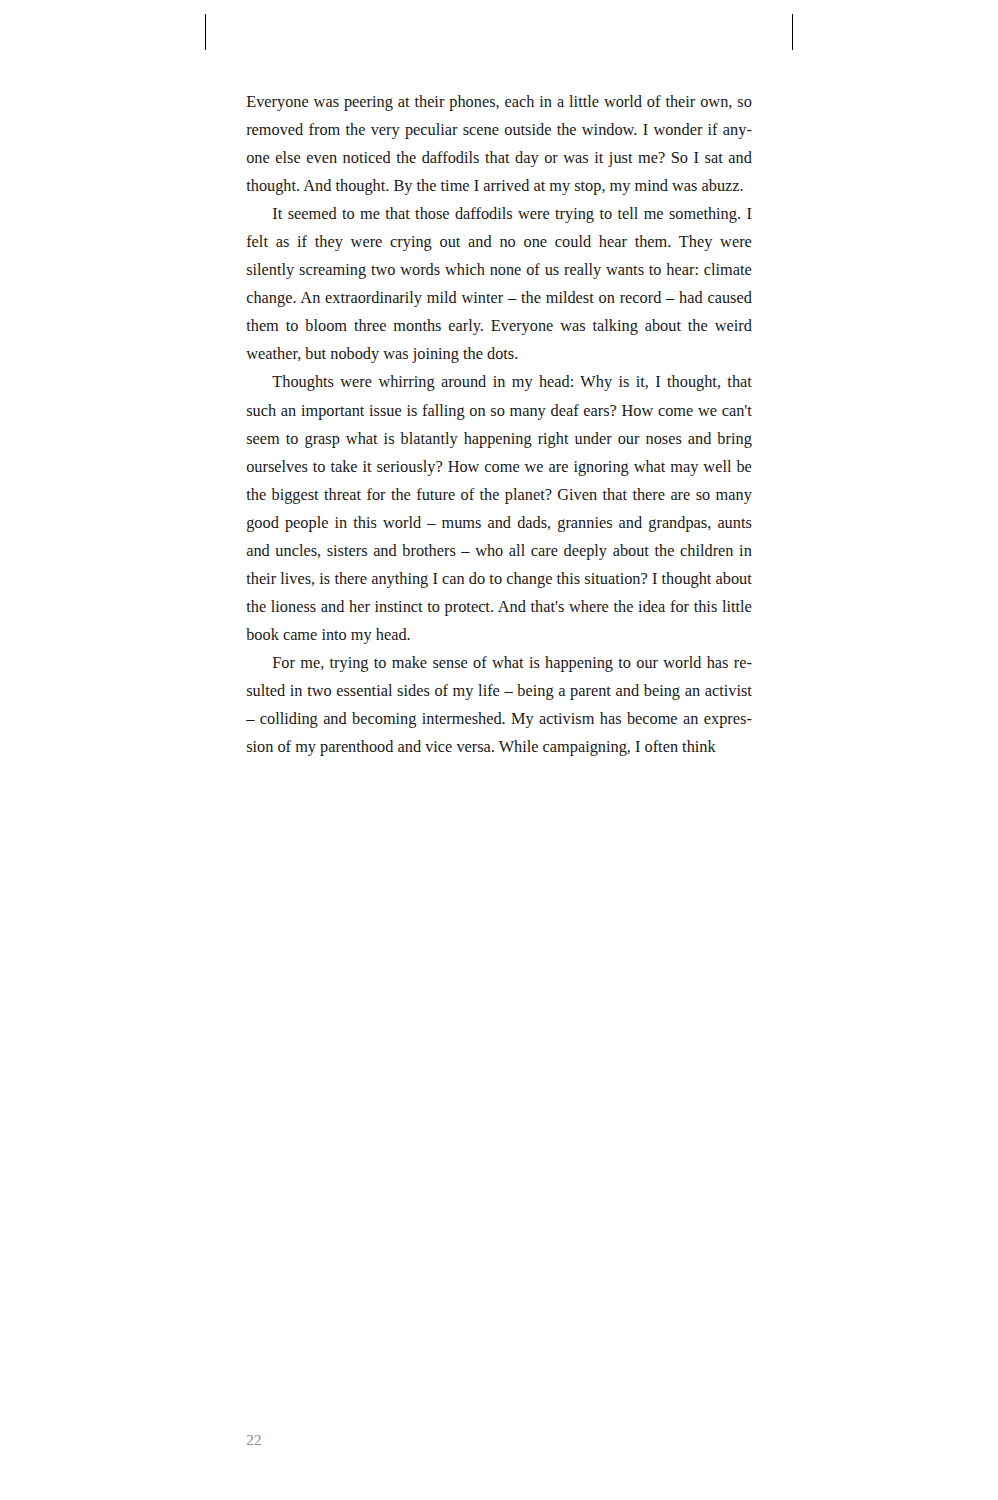Everyone was peering at their phones, each in a little world of their own, so removed from the very peculiar scene outside the window. I wonder if anyone else even noticed the daffodils that day or was it just me? So I sat and thought. And thought. By the time I arrived at my stop, my mind was abuzz.
It seemed to me that those daffodils were trying to tell me something. I felt as if they were crying out and no one could hear them. They were silently screaming two words which none of us really wants to hear: climate change. An extraordinarily mild winter – the mildest on record – had caused them to bloom three months early. Everyone was talking about the weird weather, but nobody was joining the dots.
Thoughts were whirring around in my head: Why is it, I thought, that such an important issue is falling on so many deaf ears? How come we can't seem to grasp what is blatantly happening right under our noses and bring ourselves to take it seriously? How come we are ignoring what may well be the biggest threat for the future of the planet? Given that there are so many good people in this world – mums and dads, grannies and grandpas, aunts and uncles, sisters and brothers – who all care deeply about the children in their lives, is there anything I can do to change this situation? I thought about the lioness and her instinct to protect. And that's where the idea for this little book came into my head.
For me, trying to make sense of what is happening to our world has resulted in two essential sides of my life – being a parent and being an activist – colliding and becoming intermeshed. My activism has become an expression of my parenthood and vice versa. While campaigning, I often think
22